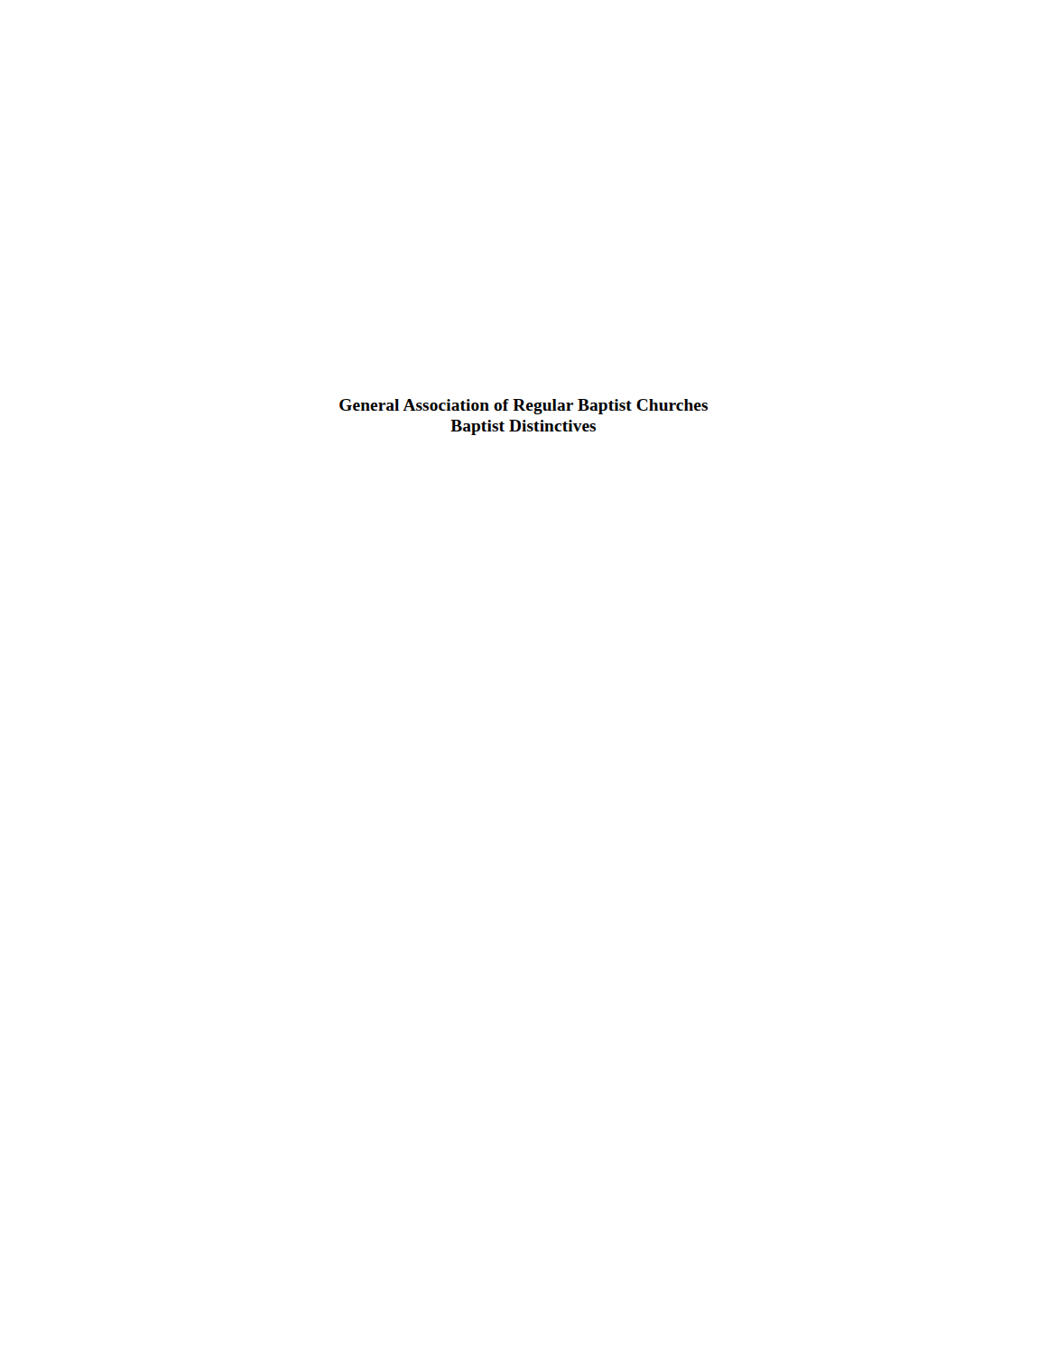General Association of Regular Baptist Churches Baptist Distinctives